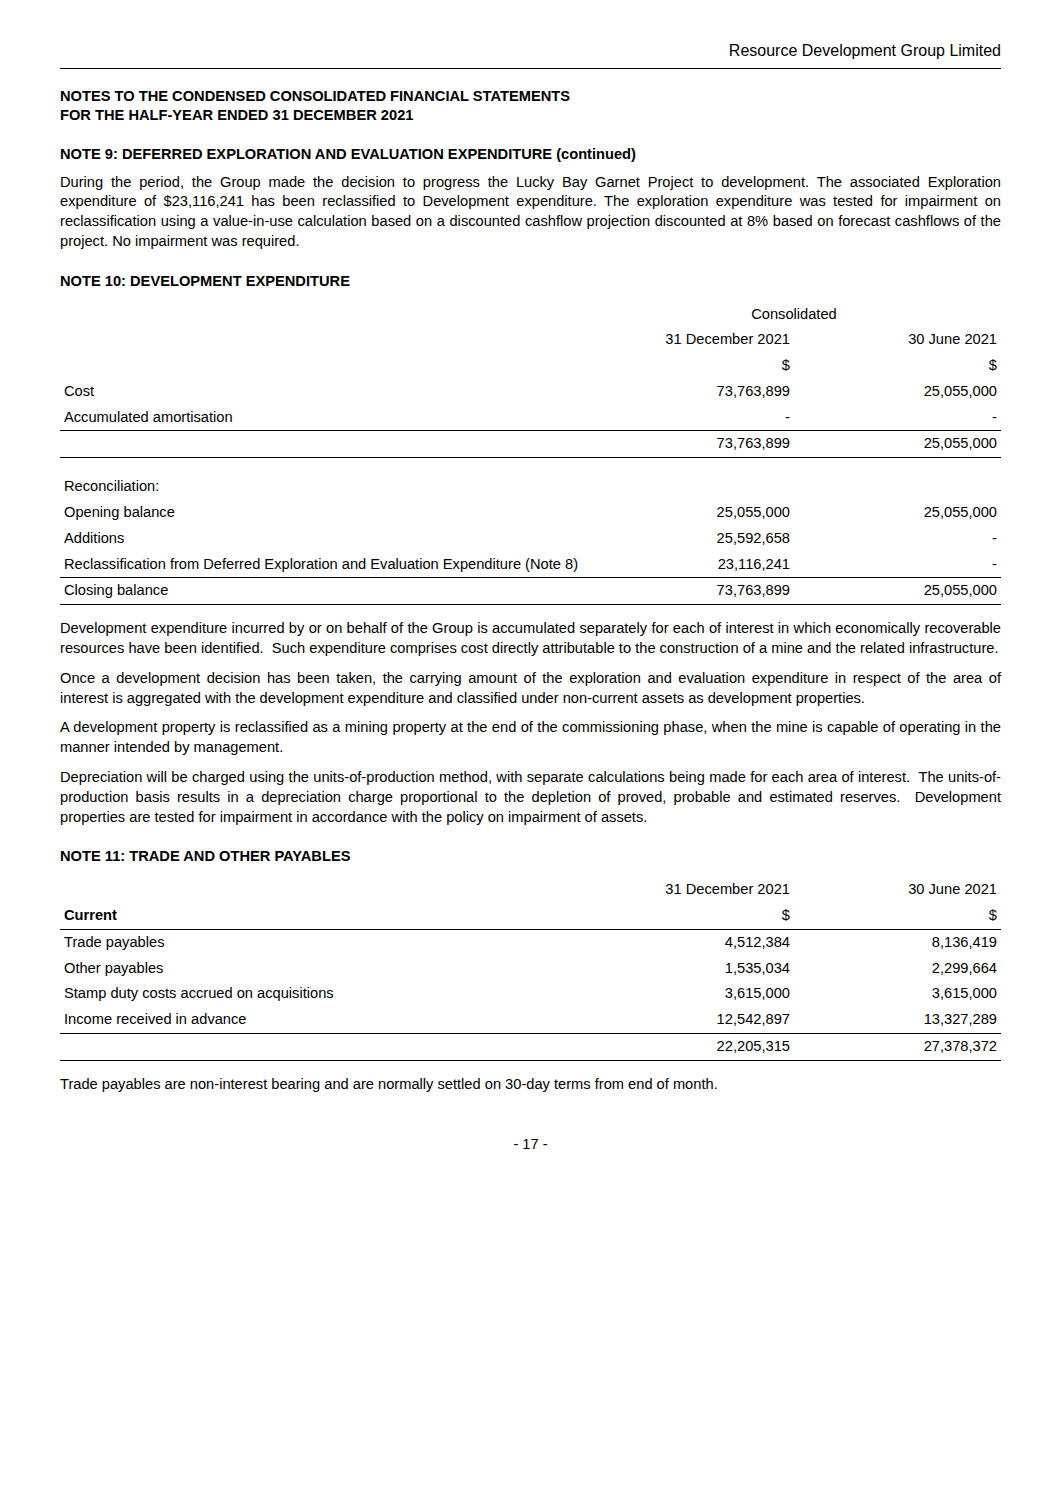Resource Development Group Limited
NOTES TO THE CONDENSED CONSOLIDATED FINANCIAL STATEMENTS
FOR THE HALF-YEAR ENDED 31 DECEMBER 2021
NOTE 9: DEFERRED EXPLORATION AND EVALUATION EXPENDITURE (continued)
During the period, the Group made the decision to progress the Lucky Bay Garnet Project to development. The associated Exploration expenditure of $23,116,241 has been reclassified to Development expenditure. The exploration expenditure was tested for impairment on reclassification using a value-in-use calculation based on a discounted cashflow projection discounted at 8% based on forecast cashflows of the project. No impairment was required.
NOTE 10: DEVELOPMENT EXPENDITURE
| | Consolidated |
| --- | --- |
| | 31 December 2021 | 30 June 2021 |
| | $ | $ |
| Cost | 73,763,899 | 25,055,000 |
| Accumulated amortisation | - | - |
| | 73,763,899 | 25,055,000 |
| Reconciliation: | | |
| Opening balance | 25,055,000 | 25,055,000 |
| Additions | 25,592,658 | - |
| Reclassification from Deferred Exploration and Evaluation Expenditure (Note 8) | 23,116,241 | - |
| Closing balance | 73,763,899 | 25,055,000 |
Development expenditure incurred by or on behalf of the Group is accumulated separately for each of interest in which economically recoverable resources have been identified. Such expenditure comprises cost directly attributable to the construction of a mine and the related infrastructure.
Once a development decision has been taken, the carrying amount of the exploration and evaluation expenditure in respect of the area of interest is aggregated with the development expenditure and classified under non-current assets as development properties.
A development property is reclassified as a mining property at the end of the commissioning phase, when the mine is capable of operating in the manner intended by management.
Depreciation will be charged using the units-of-production method, with separate calculations being made for each area of interest. The units-of-production basis results in a depreciation charge proportional to the depletion of proved, probable and estimated reserves. Development properties are tested for impairment in accordance with the policy on impairment of assets.
NOTE 11: TRADE AND OTHER PAYABLES
| | 31 December 2021 | 30 June 2021 |
| --- | --- | --- |
| Current | $ | $ |
| Trade payables | 4,512,384 | 8,136,419 |
| Other payables | 1,535,034 | 2,299,664 |
| Stamp duty costs accrued on acquisitions | 3,615,000 | 3,615,000 |
| Income received in advance | 12,542,897 | 13,327,289 |
| | 22,205,315 | 27,378,372 |
Trade payables are non-interest bearing and are normally settled on 30-day terms from end of month.
- 17 -